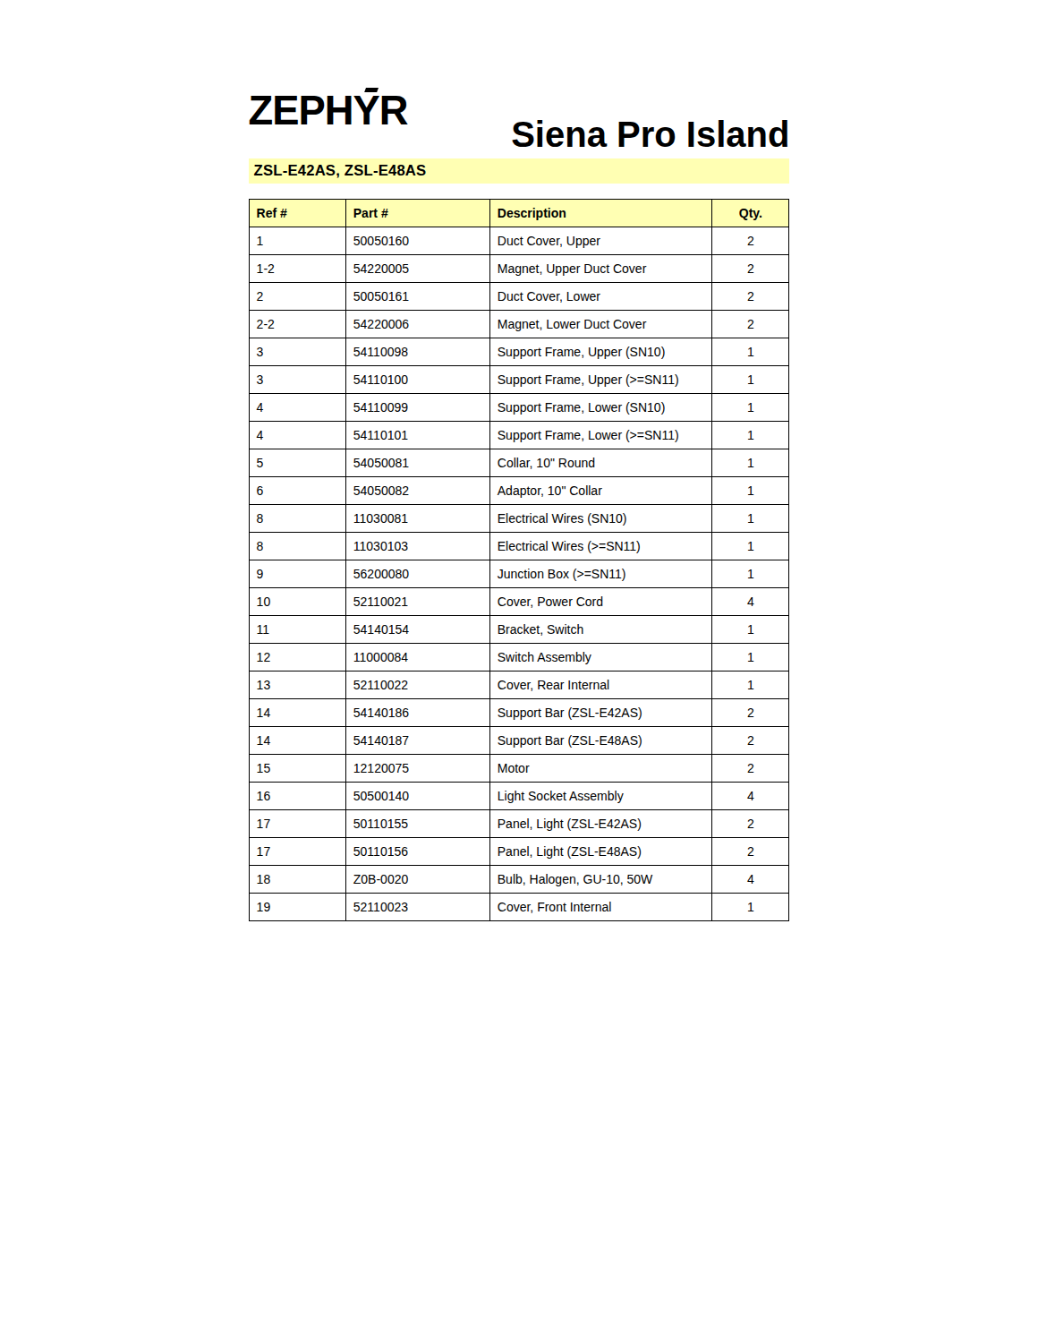ZEPHYR
Siena Pro Island
ZSL-E42AS, ZSL-E48AS
| Ref # | Part # | Description | Qty. |
| --- | --- | --- | --- |
| 1 | 50050160 | Duct Cover, Upper | 2 |
| 1-2 | 54220005 | Magnet, Upper Duct Cover | 2 |
| 2 | 50050161 | Duct Cover, Lower | 2 |
| 2-2 | 54220006 | Magnet, Lower Duct Cover | 2 |
| 3 | 54110098 | Support Frame, Upper (SN10) | 1 |
| 3 | 54110100 | Support Frame, Upper (>=SN11) | 1 |
| 4 | 54110099 | Support Frame, Lower (SN10) | 1 |
| 4 | 54110101 | Support Frame, Lower (>=SN11) | 1 |
| 5 | 54050081 | Collar, 10" Round | 1 |
| 6 | 54050082 | Adaptor, 10" Collar | 1 |
| 8 | 11030081 | Electrical Wires (SN10) | 1 |
| 8 | 11030103 | Electrical Wires (>=SN11) | 1 |
| 9 | 56200080 | Junction Box (>=SN11) | 1 |
| 10 | 52110021 | Cover, Power Cord | 4 |
| 11 | 54140154 | Bracket, Switch | 1 |
| 12 | 11000084 | Switch Assembly | 1 |
| 13 | 52110022 | Cover, Rear Internal | 1 |
| 14 | 54140186 | Support Bar (ZSL-E42AS) | 2 |
| 14 | 54140187 | Support Bar (ZSL-E48AS) | 2 |
| 15 | 12120075 | Motor | 2 |
| 16 | 50500140 | Light Socket Assembly | 4 |
| 17 | 50110155 | Panel, Light (ZSL-E42AS) | 2 |
| 17 | 50110156 | Panel, Light (ZSL-E48AS) | 2 |
| 18 | Z0B-0020 | Bulb, Halogen, GU-10, 50W | 4 |
| 19 | 52110023 | Cover, Front Internal | 1 |